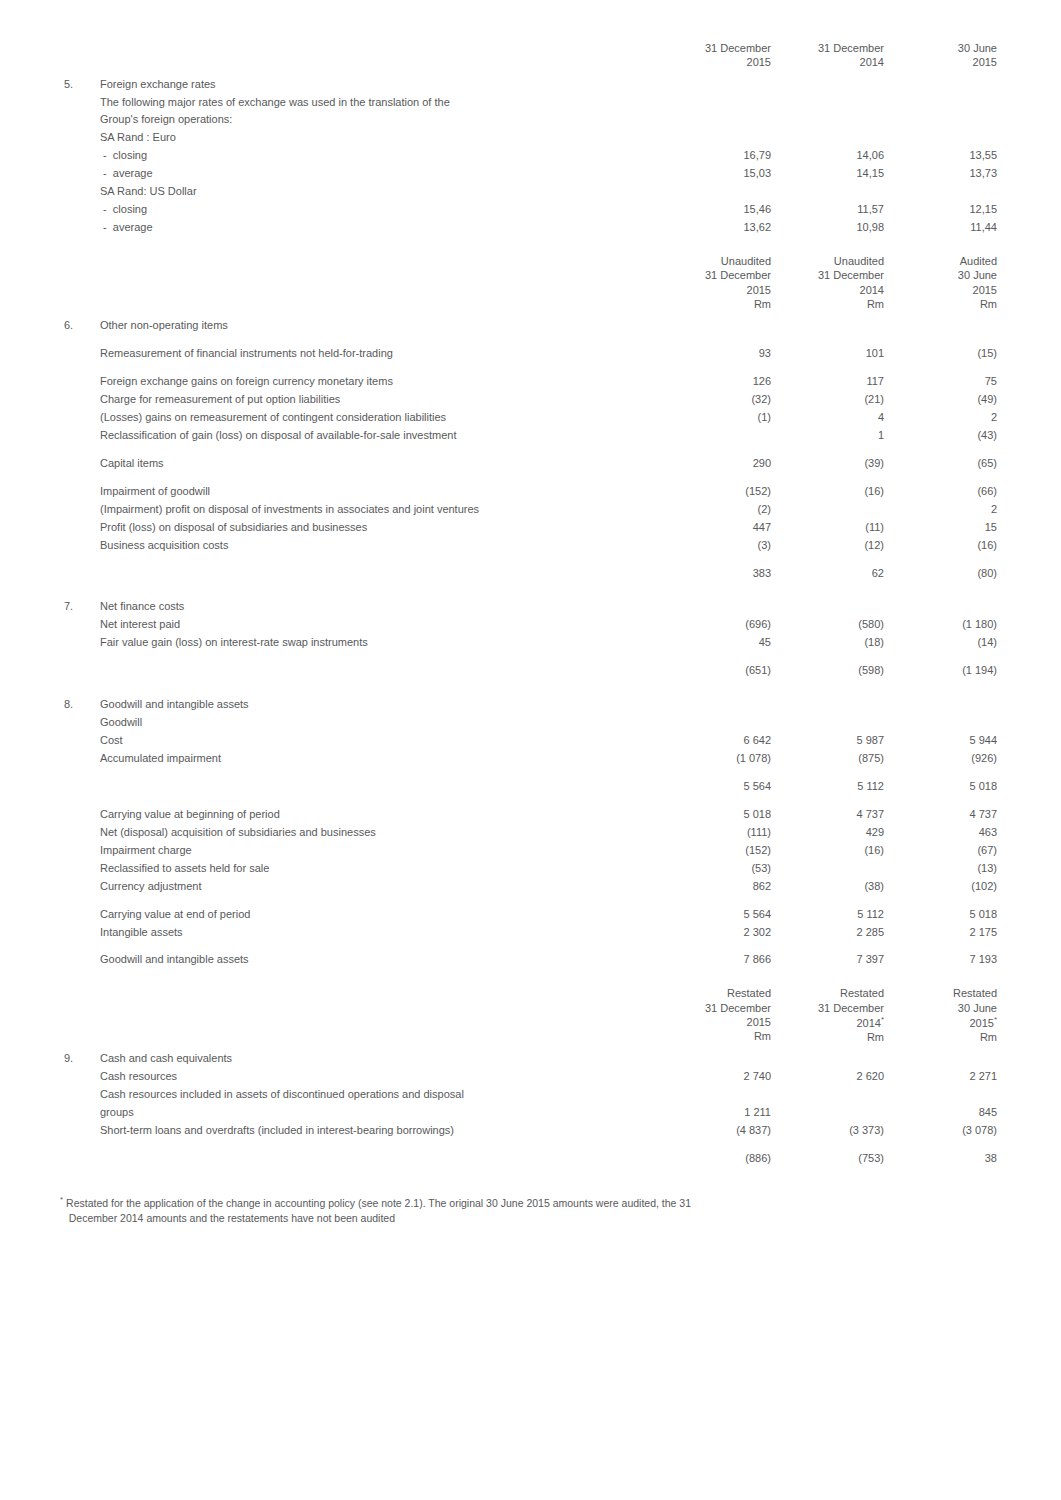| | | 31 December 2015 | 31 December 2014 | 30 June 2015 |
| 5. | Foreign exchange rates | | | |
| | The following major rates of exchange was used in the translation of the | | | |
| | Group's foreign operations: | | | |
| | SA Rand : Euro | | | |
| | - closing | 16,79 | 14,06 | 13,55 |
| | - average | 15,03 | 14,15 | 13,73 |
| | SA Rand: US Dollar | | | |
| | - closing | 15,46 | 11,57 | 12,15 |
| | - average | 13,62 | 10,98 | 11,44 |
| | | Unaudited 31 December 2015 Rm | Unaudited 31 December 2014 Rm | Audited 30 June 2015 Rm |
| 6. | Other non-operating items | | | |
| | Remeasurement of financial instruments not held-for-trading | 93 | 101 | (15) |
| | Foreign exchange gains on foreign currency monetary items | 126 | 117 | 75 |
| | Charge for remeasurement of put option liabilities | (32) | (21) | (49) |
| | (Losses) gains on remeasurement of contingent consideration liabilities | (1) | 4 | 2 |
| | Reclassification of gain (loss) on disposal of available-for-sale investment | | 1 | (43) |
| | Capital items | 290 | (39) | (65) |
| | Impairment of goodwill | (152) | (16) | (66) |
| | (Impairment) profit on disposal of investments in associates and joint ventures | (2) | | 2 |
| | Profit (loss) on disposal of subsidiaries and businesses | 447 | (11) | 15 |
| | Business acquisition costs | (3) | (12) | (16) |
| | | 383 | 62 | (80) |
| 7. | Net finance costs | | | |
| | Net interest paid | (696) | (580) | (1 180) |
| | Fair value gain (loss) on interest-rate swap instruments | 45 | (18) | (14) |
| | | (651) | (598) | (1 194) |
| 8. | Goodwill and intangible assets | | | |
| | Goodwill | | | |
| | Cost | 6 642 | 5 987 | 5 944 |
| | Accumulated impairment | (1 078) | (875) | (926) |
| | | 5 564 | 5 112 | 5 018 |
| | Carrying value at beginning of period | 5 018 | 4 737 | 4 737 |
| | Net (disposal) acquisition of subsidiaries and businesses | (111) | 429 | 463 |
| | Impairment charge | (152) | (16) | (67) |
| | Reclassified to assets held for sale | (53) | | (13) |
| | Currency adjustment | 862 | (38) | (102) |
| | Carrying value at end of period | 5 564 | 5 112 | 5 018 |
| | Intangible assets | 2 302 | 2 285 | 2 175 |
| | Goodwill and intangible assets | 7 866 | 7 397 | 7 193 |
| | | Restated 31 December 2015 Rm | Restated 31 December 2014 * Rm | Restated 30 June 2015 * Rm |
| 9. | Cash and cash equivalents | | | |
| | Cash resources | 2 740 | 2 620 | 2 271 |
| | Cash resources included in assets of discontinued operations and disposal | | | |
| | groups | 1 211 | | 845 |
| | Short-term loans and overdrafts (included in interest-bearing borrowings) | (4 837) | (3 373) | (3 078) |
| | | (886) | (753) | 38 |
* Restated for the application of the change in accounting policy (see note 2.1). The original 30 June 2015 amounts were audited, the 31
December 2014 amounts and the restatements have not been audited